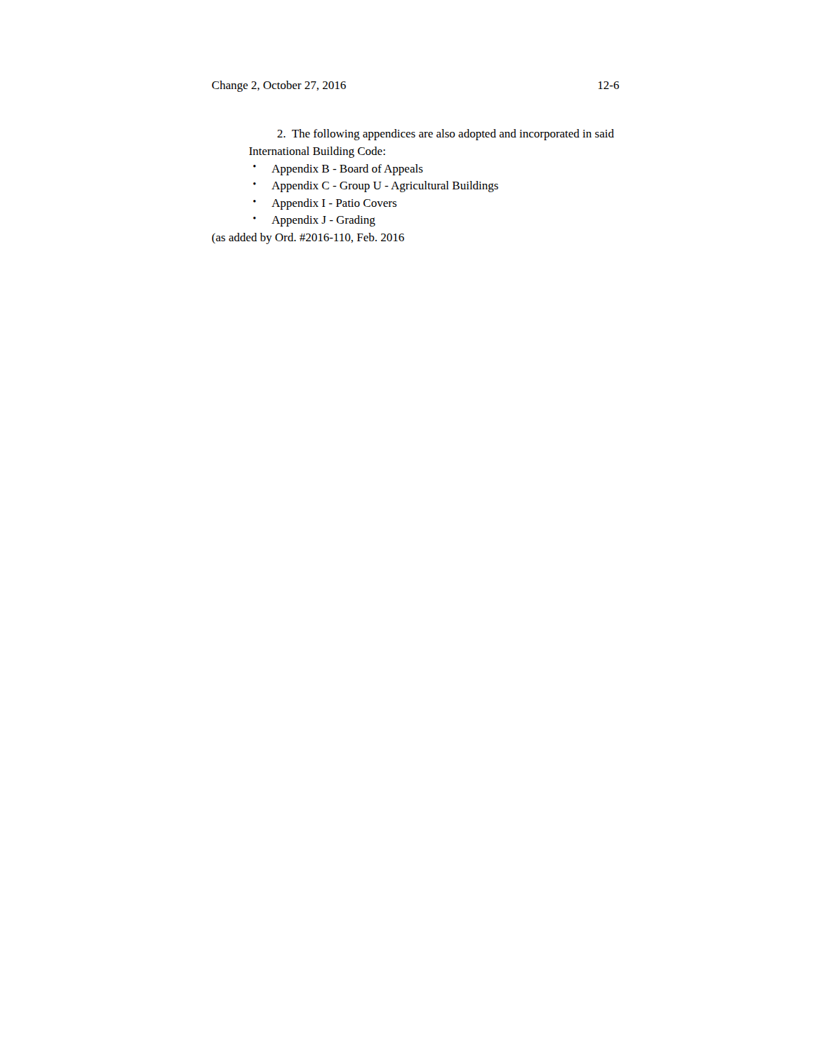Change 2, October 27, 2016
12-6
2. The following appendices are also adopted and incorporated in said International Building Code:
Appendix B - Board of Appeals
Appendix C - Group U - Agricultural Buildings
Appendix I - Patio Covers
Appendix J - Grading
(as added by Ord. #2016-110, Feb. 2016